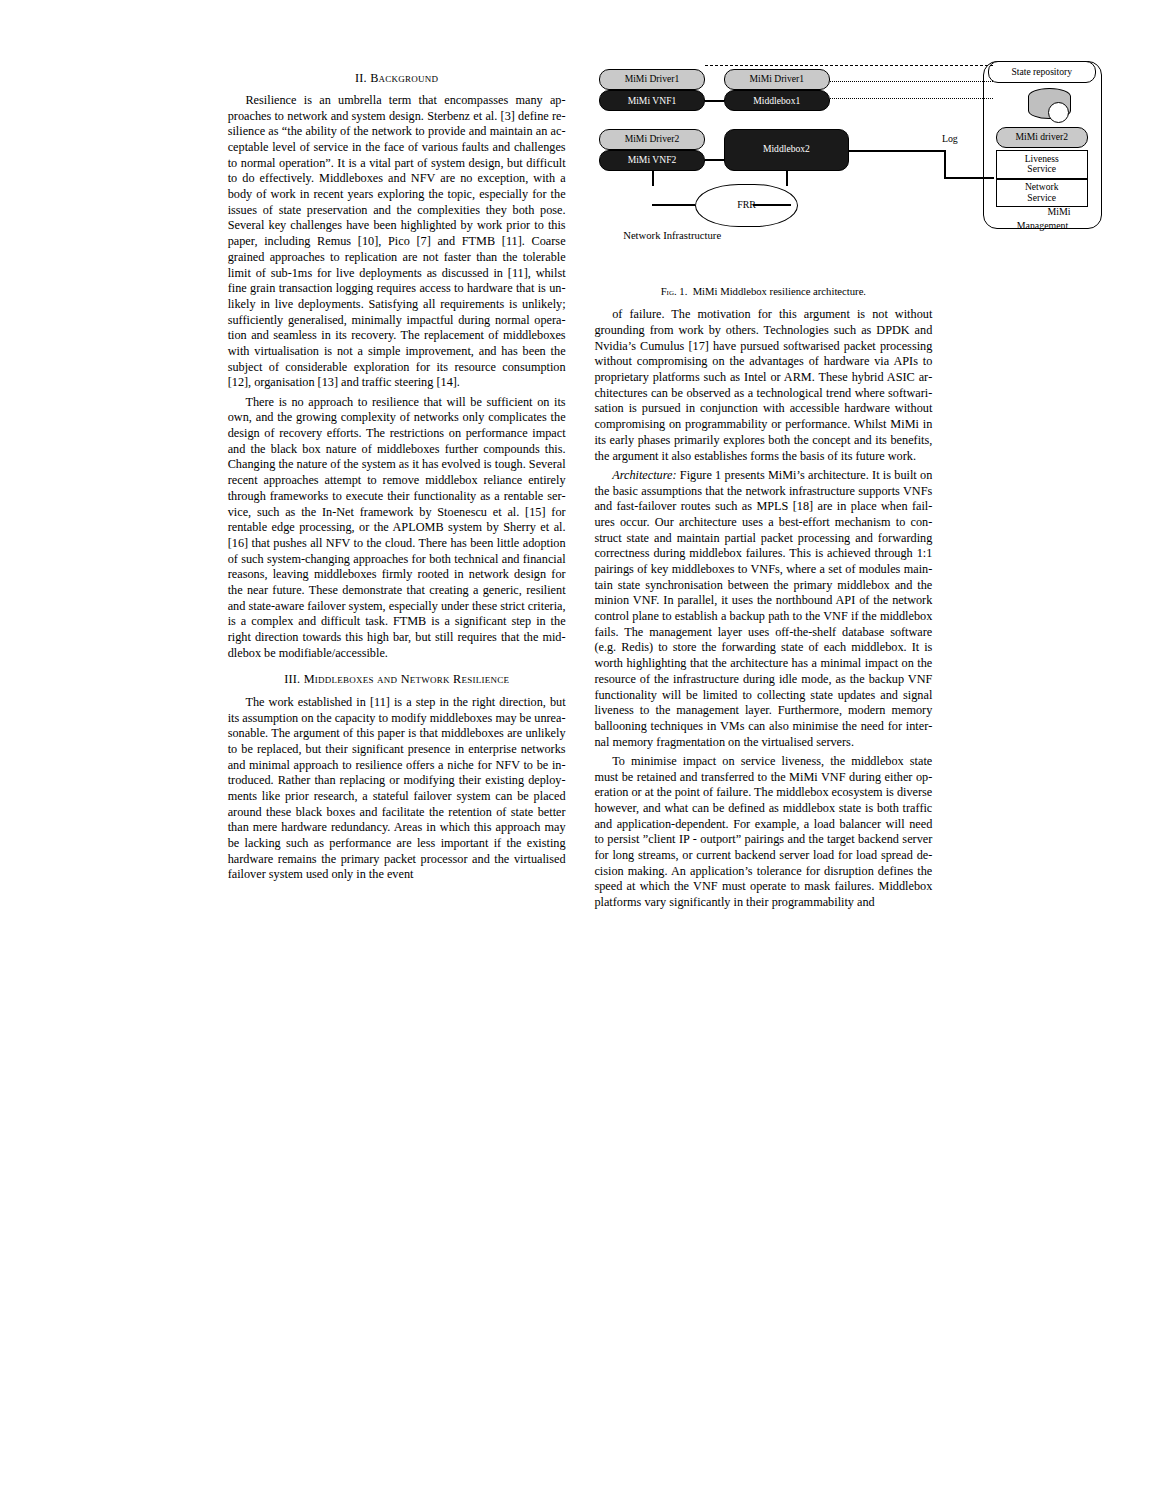II. Background
Resilience is an umbrella term that encompasses many approaches to network and system design. Sterbenz et al. [3] define resilience as “the ability of the network to provide and maintain an acceptable level of service in the face of various faults and challenges to normal operation”. It is a vital part of system design, but difficult to do effectively. Middleboxes and NFV are no exception, with a body of work in recent years exploring the topic, especially for the issues of state preservation and the complexities they both pose. Several key challenges have been highlighted by work prior to this paper, including Remus [10], Pico [7] and FTMB [11]. Coarse grained approaches to replication are not faster than the tolerable limit of sub-1ms for live deployments as discussed in [11], whilst fine grain transaction logging requires access to hardware that is unlikely in live deployments. Satisfying all requirements is unlikely; sufficiently generalised, minimally impactful during normal operation and seamless in its recovery. The replacement of middleboxes with virtualisation is not a simple improvement, and has been the subject of considerable exploration for its resource consumption [12], organisation [13] and traffic steering [14].
There is no approach to resilience that will be sufficient on its own, and the growing complexity of networks only complicates the design of recovery efforts. The restrictions on performance impact and the black box nature of middleboxes further compounds this. Changing the nature of the system as it has evolved is tough. Several recent approaches attempt to remove middlebox reliance entirely through frameworks to execute their functionality as a rentable service, such as the In-Net framework by Stoenescu et al. [15] for rentable edge processing, or the APLOMB system by Sherry et al. [16] that pushes all NFV to the cloud. There has been little adoption of such system-changing approaches for both technical and financial reasons, leaving middleboxes firmly rooted in network design for the near future. These demonstrate that creating a generic, resilient and state-aware failover system, especially under these strict criteria, is a complex and difficult task. FTMB is a significant step in the right direction towards this high bar, but still requires that the middlebox be modifiable/accessible.
III. Middleboxes and Network Resilience
The work established in [11] is a step in the right direction, but its assumption on the capacity to modify middleboxes may be unreasonable. The argument of this paper is that middleboxes are unlikely to be replaced, but their significant presence in enterprise networks and minimal approach to resilience offers a niche for NFV to be introduced. Rather than replacing or modifying their existing deployments like prior research, a stateful failover system can be placed around these black boxes and facilitate the retention of state better than mere hardware redundancy. Areas in which this approach may be lacking such as performance are less important if the existing hardware remains the primary packet processor and the virtualised failover system used only in the event
State repository
MiMi driver2
Liveness
Service
Network
Service
MiMi
Management
MiMi Driver1
MiMi VNF1
MiMi Driver1
Middlebox1
MiMi Driver2
MiMi VNF2
Middlebox2
FRR
Network Infrastructure
Log
Fig. 1. MiMi Middlebox resilience architecture.
of failure. The motivation for this argument is not without grounding from work by others. Technologies such as DPDK and Nvidia’s Cumulus [17] have pursued softwarised packet processing without compromising on the advantages of hardware via APIs to proprietary platforms such as Intel or ARM. These hybrid ASIC architectures can be observed as a technological trend where softwarisation is pursued in conjunction with accessible hardware without compromising on programmability or performance. Whilst MiMi in its early phases primarily explores both the concept and its benefits, the argument it also establishes forms the basis of its future work.
Architecture: Figure 1 presents MiMi’s architecture. It is built on the basic assumptions that the network infrastructure supports VNFs and fast-failover routes such as MPLS [18] are in place when failures occur. Our architecture uses a best-effort mechanism to construct state and maintain partial packet processing and forwarding correctness during middlebox failures. This is achieved through 1:1 pairings of key middleboxes to VNFs, where a set of modules maintain state synchronisation between the primary middlebox and the minion VNF. In parallel, it uses the northbound API of the network control plane to establish a backup path to the VNF if the middlebox fails. The management layer uses off-the-shelf database software (e.g. Redis) to store the forwarding state of each middlebox. It is worth highlighting that the architecture has a minimal impact on the resource of the infrastructure during idle mode, as the backup VNF functionality will be limited to collecting state updates and signal liveness to the management layer. Furthermore, modern memory ballooning techniques in VMs can also minimise the need for internal memory fragmentation on the virtualised servers.
To minimise impact on service liveness, the middlebox state must be retained and transferred to the MiMi VNF during either operation or at the point of failure. The middlebox ecosystem is diverse however, and what can be defined as middlebox state is both traffic and application-dependent. For example, a load balancer will need to persist ”client IP - outport” pairings and the target backend server for long streams, or current backend server load for load spread decision making. An application’s tolerance for disruption defines the speed at which the VNF must operate to mask failures. Middlebox platforms vary significantly in their programmability and